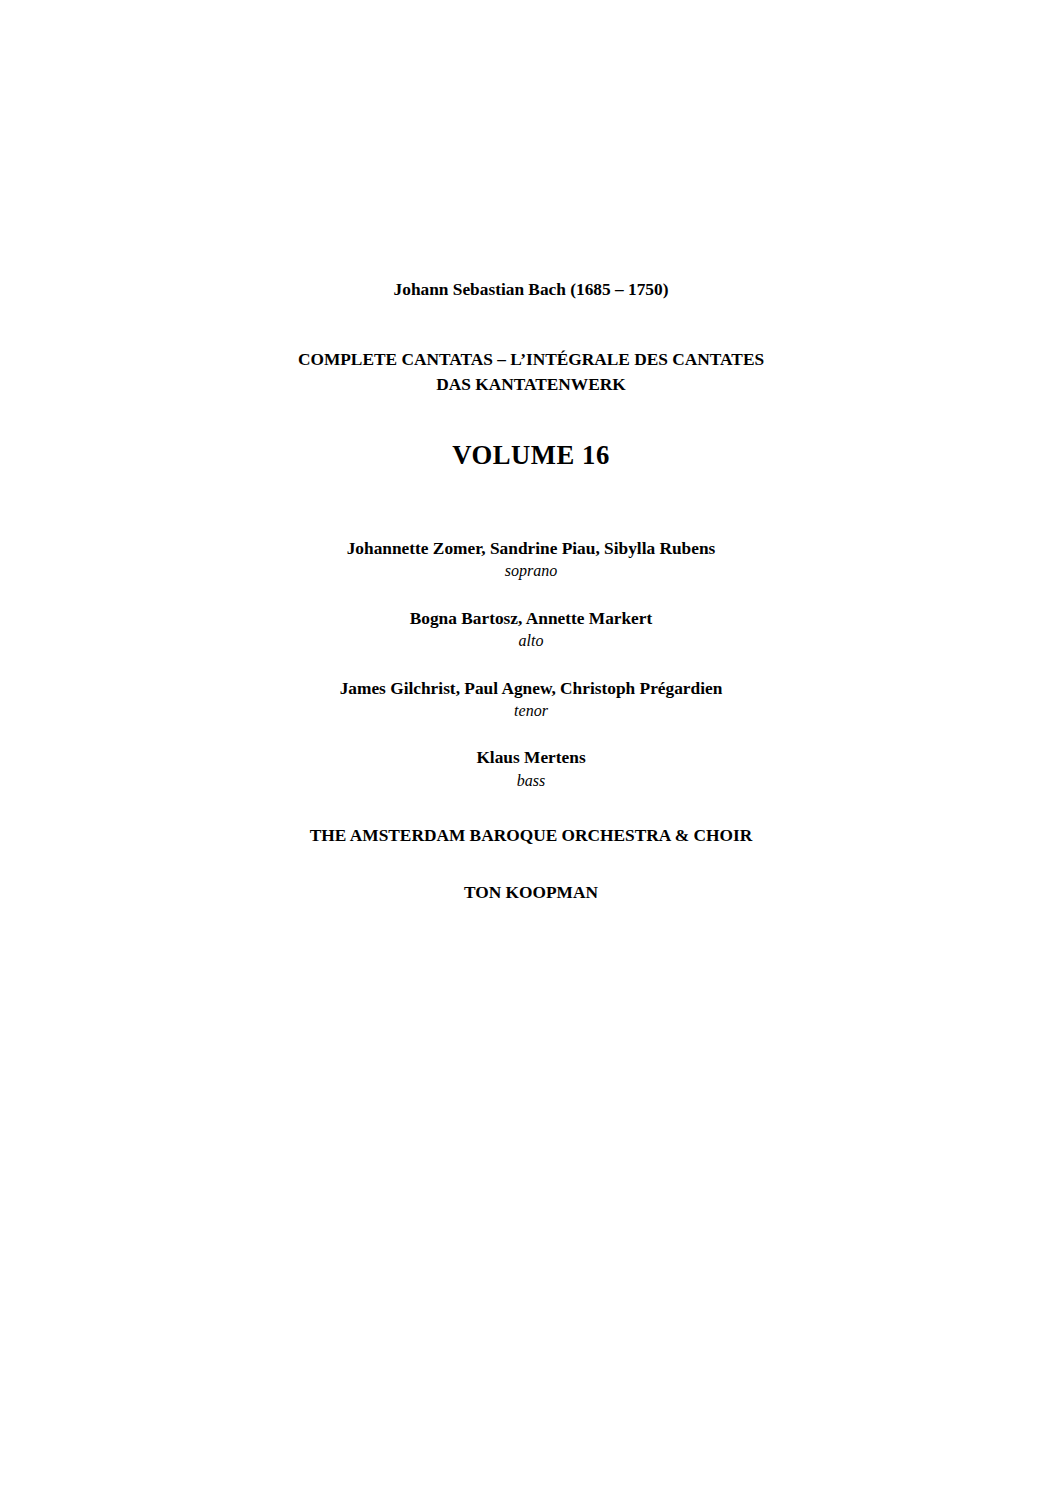Johann Sebastian Bach (1685 – 1750)
COMPLETE CANTATAS – L’INTÉGRALE DES CANTATES
DAS KANTATENWERK
VOLUME 16
Johannette Zomer, Sandrine Piau, Sibylla Rubens
soprano
Bogna Bartosz, Annette Markert
alto
James Gilchrist, Paul Agnew, Christoph Prégardien
tenor
Klaus Mertens
bass
THE AMSTERDAM BAROQUE ORCHESTRA & CHOIR
TON KOOPMAN